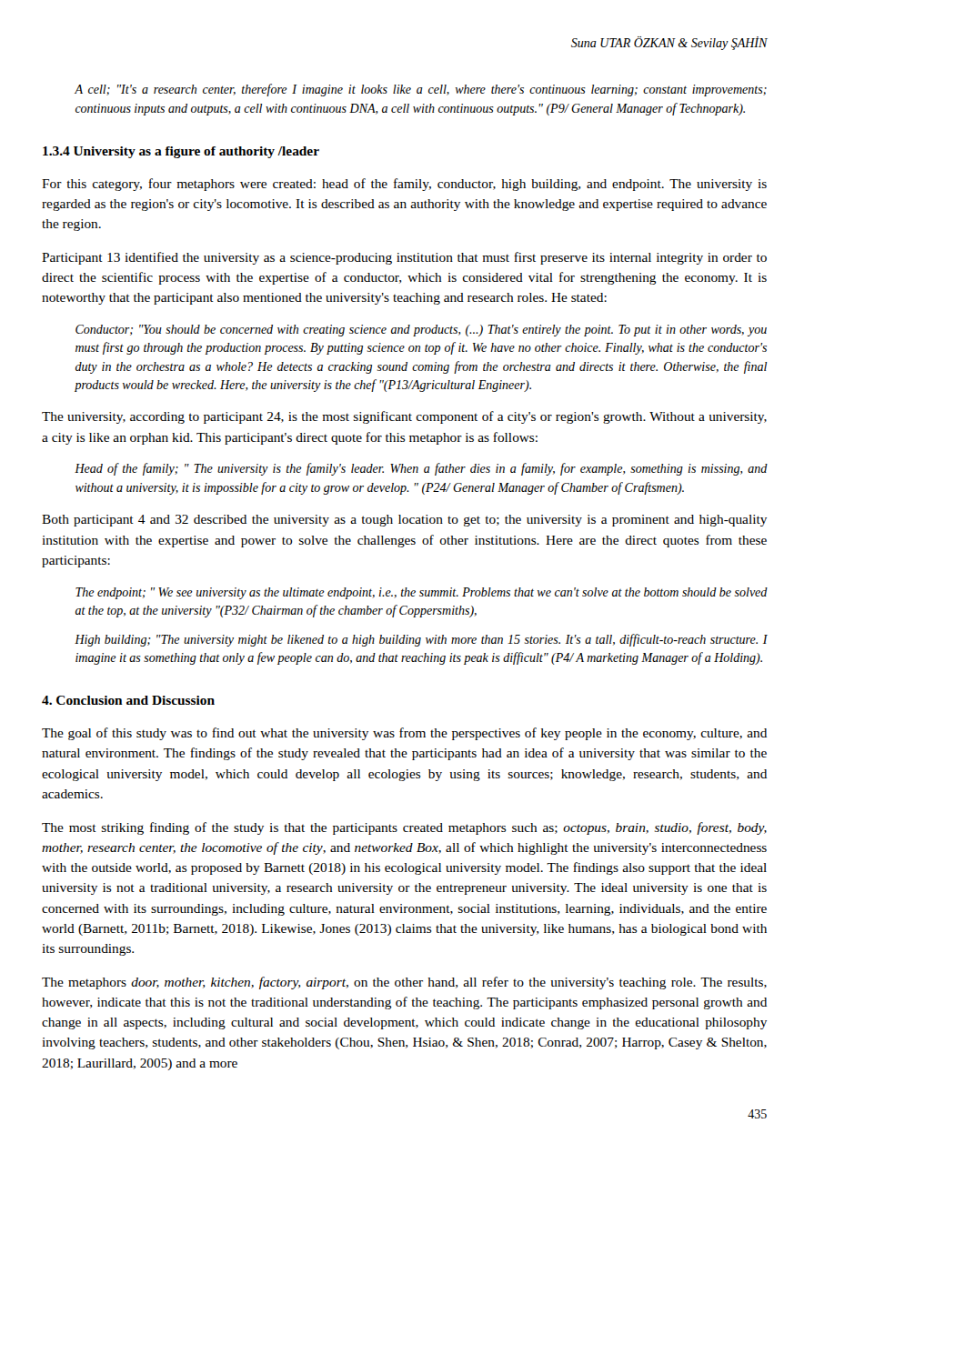Suna UTAR ÖZKAN & Sevilay ŞAHİN
A cell; "It's a research center, therefore I imagine it looks like a cell, where there's continuous learning; constant improvements; continuous inputs and outputs, a cell with continuous DNA, a cell with continuous outputs." (P9/ General Manager of Technopark).
1.3.4 University as a figure of authority /leader
For this category, four metaphors were created: head of the family, conductor, high building, and endpoint. The university is regarded as the region's or city's locomotive. It is described as an authority with the knowledge and expertise required to advance the region.
Participant 13 identified the university as a science-producing institution that must first preserve its internal integrity in order to direct the scientific process with the expertise of a conductor, which is considered vital for strengthening the economy. It is noteworthy that the participant also mentioned the university's teaching and research roles. He stated:
Conductor; "You should be concerned with creating science and products, (...) That's entirely the point. To put it in other words, you must first go through the production process. By putting science on top of it. We have no other choice. Finally, what is the conductor's duty in the orchestra as a whole? He detects a cracking sound coming from the orchestra and directs it there. Otherwise, the final products would be wrecked. Here, the university is the chef "(P13/Agricultural Engineer).
The university, according to participant 24, is the most significant component of a city's or region's growth. Without a university, a city is like an orphan kid. This participant's direct quote for this metaphor is as follows:
Head of the family; " The university is the family's leader. When a father dies in a family, for example, something is missing, and without a university, it is impossible for a city to grow or develop. " (P24/ General Manager of Chamber of Craftsmen).
Both participant 4 and 32 described the university as a tough location to get to; the university is a prominent and high-quality institution with the expertise and power to solve the challenges of other institutions. Here are the direct quotes from these participants:
The endpoint; " We see university as the ultimate endpoint, i.e., the summit. Problems that we can't solve at the bottom should be solved at the top, at the university "(P32/ Chairman of the chamber of Coppersmiths),
High building; "The university might be likened to a high building with more than 15 stories. It's a tall, difficult-to-reach structure. I imagine it as something that only a few people can do, and that reaching its peak is difficult" (P4/ A marketing Manager of a Holding).
4. Conclusion and Discussion
The goal of this study was to find out what the university was from the perspectives of key people in the economy, culture, and natural environment. The findings of the study revealed that the participants had an idea of a university that was similar to the ecological university model, which could develop all ecologies by using its sources; knowledge, research, students, and academics.
The most striking finding of the study is that the participants created metaphors such as; octopus, brain, studio, forest, body, mother, research center, the locomotive of the city, and networked Box, all of which highlight the university's interconnectedness with the outside world, as proposed by Barnett (2018) in his ecological university model. The findings also support that the ideal university is not a traditional university, a research university or the entrepreneur university. The ideal university is one that is concerned with its surroundings, including culture, natural environment, social institutions, learning, individuals, and the entire world (Barnett, 2011b; Barnett, 2018). Likewise, Jones (2013) claims that the university, like humans, has a biological bond with its surroundings.
The metaphors door, mother, kitchen, factory, airport, on the other hand, all refer to the university's teaching role. The results, however, indicate that this is not the traditional understanding of the teaching. The participants emphasized personal growth and change in all aspects, including cultural and social development, which could indicate change in the educational philosophy involving teachers, students, and other stakeholders (Chou, Shen, Hsiao, & Shen, 2018; Conrad, 2007; Harrop, Casey & Shelton, 2018; Laurillard, 2005) and a more
435